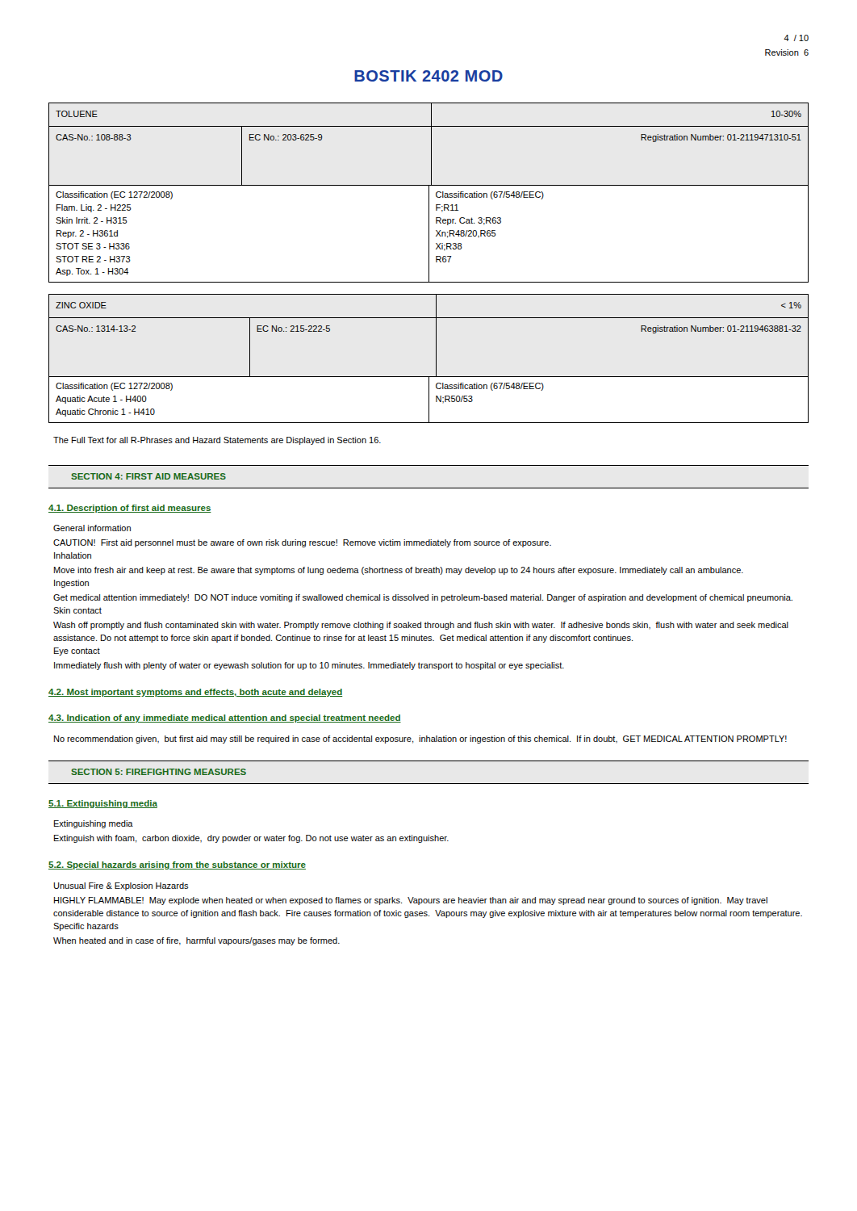4 / 10
Revision 6
BOSTIK 2402 MOD
| TOLUENE | 10-30% |
| CAS-No.: 108-88-3 | EC No.: 203-625-9 | Registration Number: 01-2119471310-51 |
| Classification (EC 1272/2008) Flam. Liq. 2 - H225 Skin Irrit. 2 - H315 Repr. 2 - H361d STOT SE 3 - H336 STOT RE 2 - H373 Asp. Tox. 1 - H304 | Classification (67/548/EEC) F;R11 Repr. Cat. 3;R63 Xn;R48/20,R65 Xi;R38 R67 |
| ZINC OXIDE | < 1% |
| CAS-No.: 1314-13-2 | EC No.: 215-222-5 | Registration Number: 01-2119463881-32 |
| Classification (EC 1272/2008) Aquatic Acute 1 - H400 Aquatic Chronic 1 - H410 | Classification (67/548/EEC) N;R50/53 |
The Full Text for all R-Phrases and Hazard Statements are Displayed in Section 16.
SECTION 4: FIRST AID MEASURES
4.1. Description of first aid measures
General information
CAUTION! First aid personnel must be aware of own risk during rescue! Remove victim immediately from source of exposure.
Inhalation
Move into fresh air and keep at rest. Be aware that symptoms of lung oedema (shortness of breath) may develop up to 24 hours after exposure. Immediately call an ambulance.
Ingestion
Get medical attention immediately! DO NOT induce vomiting if swallowed chemical is dissolved in petroleum-based material. Danger of aspiration and development of chemical pneumonia.
Skin contact
Wash off promptly and flush contaminated skin with water. Promptly remove clothing if soaked through and flush skin with water. If adhesive bonds skin, flush with water and seek medical assistance. Do not attempt to force skin apart if bonded. Continue to rinse for at least 15 minutes. Get medical attention if any discomfort continues.
Eye contact
Immediately flush with plenty of water or eyewash solution for up to 10 minutes. Immediately transport to hospital or eye specialist.
4.2. Most important symptoms and effects, both acute and delayed
4.3. Indication of any immediate medical attention and special treatment needed
No recommendation given, but first aid may still be required in case of accidental exposure, inhalation or ingestion of this chemical. If in doubt, GET MEDICAL ATTENTION PROMPTLY!
SECTION 5: FIREFIGHTING MEASURES
5.1. Extinguishing media
Extinguishing media
Extinguish with foam, carbon dioxide, dry powder or water fog. Do not use water as an extinguisher.
5.2. Special hazards arising from the substance or mixture
Unusual Fire & Explosion Hazards
HIGHLY FLAMMABLE! May explode when heated or when exposed to flames or sparks. Vapours are heavier than air and may spread near ground to sources of ignition. May travel considerable distance to source of ignition and flash back. Fire causes formation of toxic gases. Vapours may give explosive mixture with air at temperatures below normal room temperature.
Specific hazards
When heated and in case of fire, harmful vapours/gases may be formed.